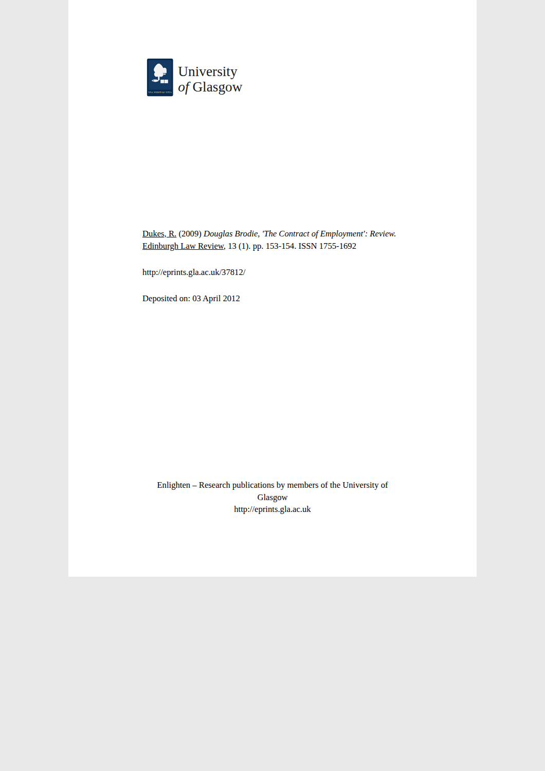VIA VERITAS VITA University of Glasgow
Dukes, R. (2009) Douglas Brodie, 'The Contract of Employment': Review. Edinburgh Law Review, 13 (1). pp. 153-154. ISSN 1755-1692
http://eprints.gla.ac.uk/37812/
Deposited on: 03 April 2012
Enlighten – Research publications by members of the University of Glasgow http://eprints.gla.ac.uk